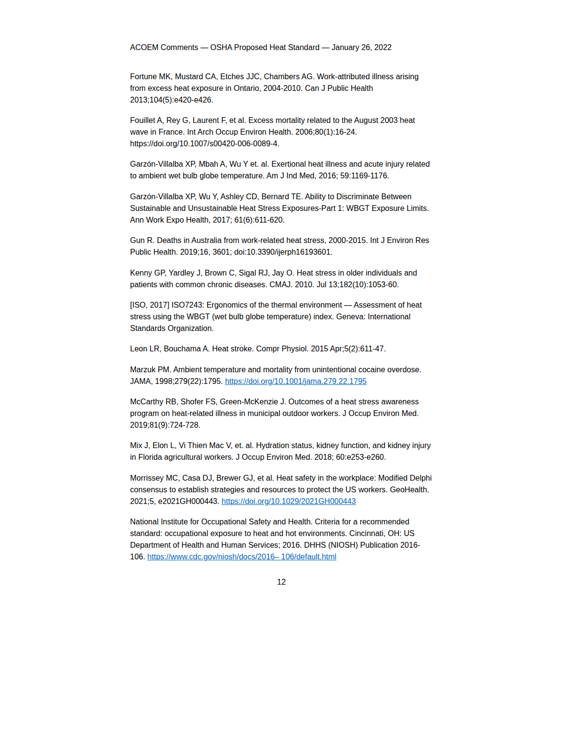ACOEM Comments — OSHA Proposed Heat Standard — January 26, 2022
Fortune MK, Mustard CA, Etches JJC, Chambers AG. Work-attributed illness arising from excess heat exposure in Ontario, 2004-2010. Can J Public Health 2013;104(5):e420-e426.
Fouillet A, Rey G, Laurent F, et al. Excess mortality related to the August 2003 heat wave in France. Int Arch Occup Environ Health. 2006;80(1):16-24. https://doi.org/10.1007/s00420-006-0089-4.
Garzón-Villalba XP, Mbah A, Wu Y et. al. Exertional heat illness and acute injury related to ambient wet bulb globe temperature. Am J Ind Med, 2016; 59:1169-1176.
Garzón-Villalba XP, Wu Y, Ashley CD, Bernard TE. Ability to Discriminate Between Sustainable and Unsustainable Heat Stress Exposures-Part 1: WBGT Exposure Limits. Ann Work Expo Health, 2017; 61(6):611-620.
Gun R. Deaths in Australia from work-related heat stress, 2000-2015. Int J Environ Res Public Health. 2019;16, 3601; doi:10.3390/ijerph16193601.
Kenny GP, Yardley J, Brown C, Sigal RJ, Jay O. Heat stress in older individuals and patients with common chronic diseases. CMAJ. 2010. Jul 13;182(10):1053-60.
[ISO, 2017] ISO7243: Ergonomics of the thermal environment — Assessment of heat stress using the WBGT (wet bulb globe temperature) index. Geneva: International Standards Organization.
Leon LR, Bouchama A. Heat stroke. Compr Physiol. 2015 Apr;5(2):611-47.
Marzuk PM. Ambient temperature and mortality from unintentional cocaine overdose. JAMA, 1998;279(22):1795. https://doi.org/10.1001/jama.279.22.1795
McCarthy RB, Shofer FS, Green-McKenzie J. Outcomes of a heat stress awareness program on heat-related illness in municipal outdoor workers. J Occup Environ Med. 2019;81(9):724-728.
Mix J, Elon L, Vi Thien Mac V, et. al. Hydration status, kidney function, and kidney injury in Florida agricultural workers. J Occup Environ Med. 2018; 60:e253-e260.
Morrissey MC, Casa DJ, Brewer GJ, et al. Heat safety in the workplace: Modified Delphi consensus to establish strategies and resources to protect the US workers. GeoHealth. 2021;5, e2021GH000443. https://doi.org/10.1029/2021GH000443
National Institute for Occupational Safety and Health. Criteria for a recommended standard: occupational exposure to heat and hot environments. Cincinnati, OH: US Department of Health and Human Services; 2016. DHHS (NIOSH) Publication 2016-106. https://www.cdc.gov/niosh/docs/2016– 106/default.html
12